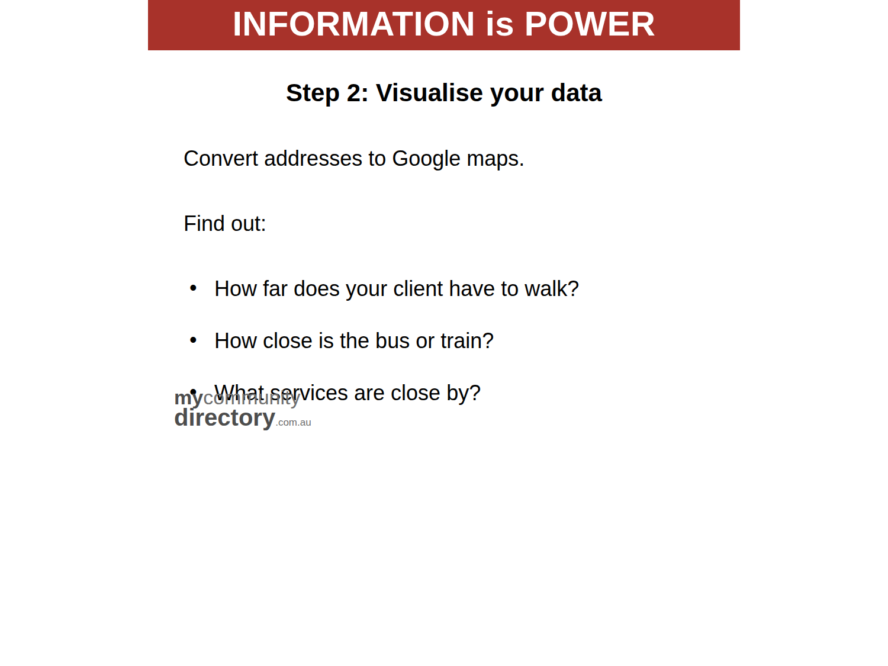INFORMATION is POWER
Step 2: Visualise your data
Convert addresses to Google maps.
Find out:
How far does your client have to walk?
How close is the bus or train?
What services are close by?
mycommunity
directory.com.au